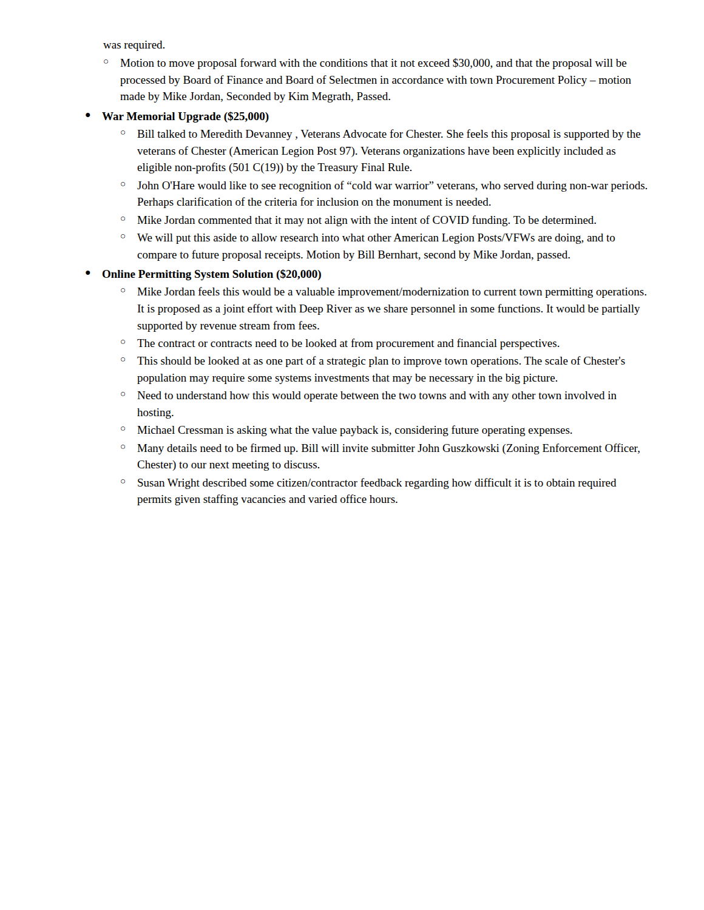was required.
Motion to move proposal forward with the conditions that it not exceed $30,000, and that the proposal will be processed by Board of Finance and Board of Selectmen in accordance with town Procurement Policy – motion made by Mike Jordan, Seconded by Kim Megrath, Passed.
War Memorial Upgrade ($25,000)
Bill talked to Meredith Devanney , Veterans Advocate for Chester. She feels this proposal is supported by the veterans of Chester (American Legion Post 97). Veterans organizations have been explicitly included as eligible non-profits (501 C(19)) by the Treasury Final Rule.
John O'Hare would like to see recognition of “cold war warrior” veterans, who served during non-war periods. Perhaps clarification of the criteria for inclusion on the monument is needed.
Mike Jordan commented that it may not align with the intent of COVID funding. To be determined.
We will put this aside to allow research into what other American Legion Posts/VFWs are doing, and to compare to future proposal receipts. Motion by Bill Bernhart, second by Mike Jordan, passed.
Online Permitting System Solution ($20,000)
Mike Jordan feels this would be a valuable improvement/modernization to current town permitting operations. It is proposed as a joint effort with Deep River as we share personnel in some functions. It would be partially supported by revenue stream from fees.
The contract or contracts need to be looked at from procurement and financial perspectives.
This should be looked at as one part of a strategic plan to improve town operations. The scale of Chester's population may require some systems investments that may be necessary in the big picture.
Need to understand how this would operate between the two towns and with any other town involved in hosting.
Michael Cressman is asking what the value payback is, considering future operating expenses.
Many details need to be firmed up. Bill will invite submitter John Guszkowski (Zoning Enforcement Officer, Chester) to our next meeting to discuss.
Susan Wright described some citizen/contractor feedback regarding how difficult it is to obtain required permits given staffing vacancies and varied office hours.